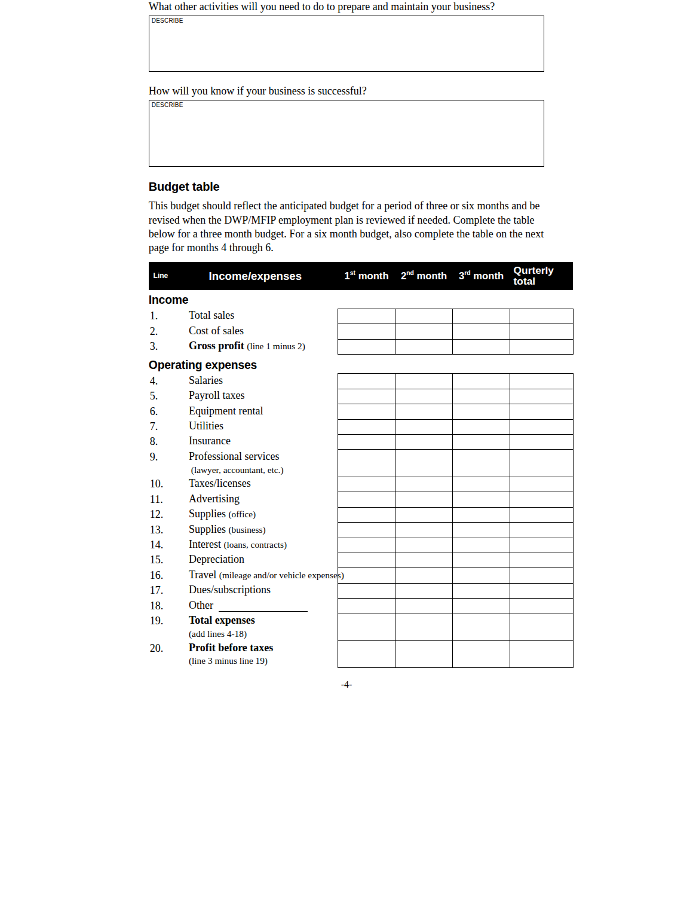What other activities will you need to do to prepare and maintain your business?
DESCRIBE
How will you know if your business is successful?
DESCRIBE
Budget table
This budget should reflect the anticipated budget for a period of three or six months and be revised when the DWP/MFIP employment plan is reviewed if needed. Complete the table below for a three month budget. For a six month budget, also complete the table on the next page for months 4 through 6.
| Line | Income/expenses | 1 st month | 2 nd month | 3 rd month | Qurterly total |
| --- | --- | --- | --- | --- | --- |
| Income | |
| 1. | Total sales | | | | |
| 2. | Cost of sales | | | | |
| 3. | Gross profit (line 1 minus 2) | | | | |
| Operating expenses | |
| 4. | Salaries | | | | |
| 5. | Payroll taxes | | | | |
| 6. | Equipment rental | | | | |
| 7. | Utilities | | | | |
| 8. | Insurance | | | | |
| 9. | Professional services (lawyer, accountant, etc.) | | | | |
| 10. | Taxes/licenses | | | | |
| 11. | Advertising | | | | |
| 12. | Supplies (office) | | | | |
| 13. | Supplies (business) | | | | |
| 14. | Interest (loans, contracts) | | | | |
| 15. | Depreciation | | | | |
| 16. | Travel (mileage and/or vehicle expenses) | | | | |
| 17. | Dues/subscriptions | | | | |
| 18. | Other | | | | |
| 19. | Total expenses (add lines 4-18) | | | | |
| 20. | Profit before taxes (line 3 minus line 19) | | | | |
-4-